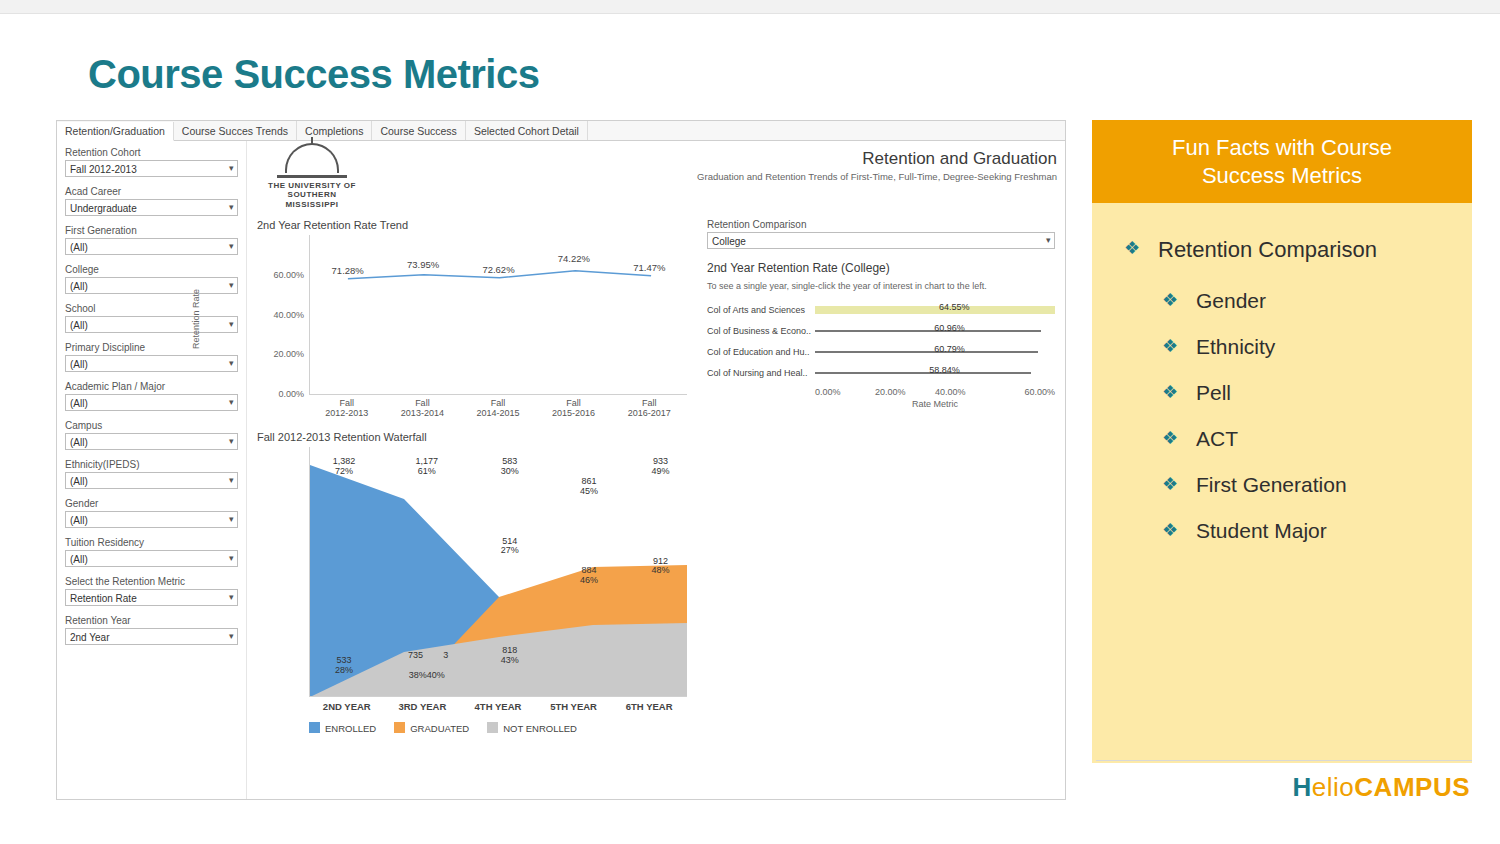Course Success Metrics
Retention/Graduation
Course Succes Trends
Completions
Course Success
Selected Cohort Detail
Retention Cohort
Fall 2012-2013
Acad Career
Undergraduate
First Generation
(All)
College
(All)
School
(All)
Primary Discipline
(All)
Academic Plan / Major
(All)
Campus
(All)
Ethnicity(IPEDS)
(All)
Gender
(All)
Tuition Residency
(All)
Select the Retention Metric
Retention Rate
Retention Year
2nd Year
THE UNIVERSITY OF
SOUTHERN
MISSISSIPPI
Retention and Graduation
Graduation and Retention Trends of First-Time, Full-Time, Degree-Seeking Freshman
2nd Year Retention Rate Trend
Retention Rate
60.00% 40.00% 20.00% 0.00%
71.28%
73.95%
72.62%
74.22%
71.47%
Fall
2012-2013
Fall
2013-2014
Fall
2014-2015
Fall
2015-2016
Fall
2016-2017
Fall 2012-2013 Retention Waterfall
1500 1000 500
1,382
72%
1,177
61%
583
30%
861
45%
933
49%
514
27%
884
46%
912
48%
533
28%
735
3
38%40%
818
43%
2ND YEAR
3RD YEAR
4TH YEAR
5TH YEAR
6TH YEAR
ENROLLED
GRADUATED
NOT ENROLLED
Retention Comparison
College
2nd Year Retention Rate (College)
To see a single year, single-click the year of interest in chart to the left.
Col of Arts and Sciences
64.55%
Col of Business & Econo..
60.96%
Col of Education and Hu..
60.79%
Col of Nursing and Heal..
58.84%
0.00%
20.00%
40.00%
60.00%
Rate Metric
Fun Facts with Course
Success Metrics
Retention Comparison
Gender
Ethnicity
Pell
ACT
First Generation
Student Major
Helio CAMPUS